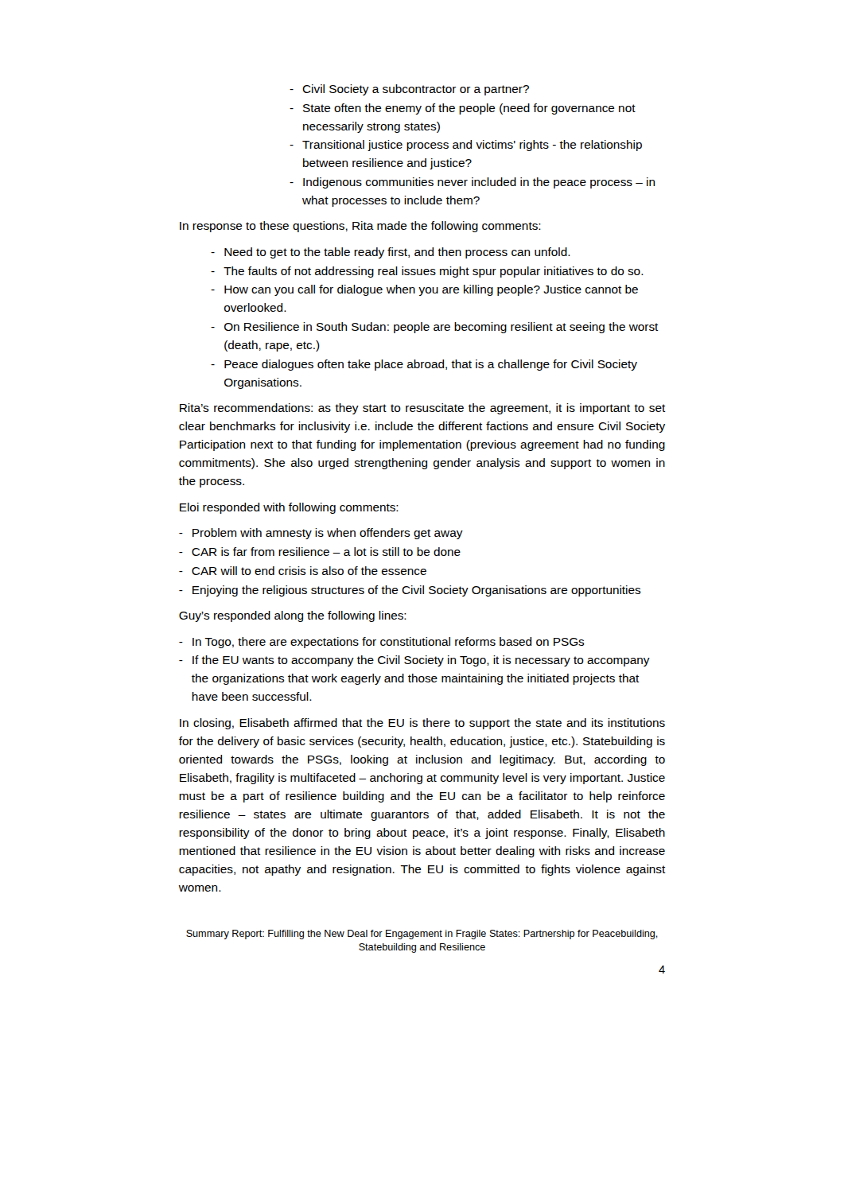Civil Society a subcontractor or a partner?
State often the enemy of the people (need for governance not necessarily strong states)
Transitional justice process and victims' rights - the relationship between resilience and justice?
Indigenous communities never included in the peace process – in what processes to include them?
In response to these questions, Rita made the following comments:
Need to get to the table ready first, and then process can unfold.
The faults of not addressing real issues might spur popular initiatives to do so.
How can you call for dialogue when you are killing people? Justice cannot be overlooked.
On Resilience in South Sudan: people are becoming resilient at seeing the worst (death, rape, etc.)
Peace dialogues often take place abroad, that is a challenge for Civil Society Organisations.
Rita’s recommendations: as they start to resuscitate the agreement, it is important to set clear benchmarks for inclusivity i.e. include the different factions and ensure Civil Society Participation next to that funding for implementation (previous agreement had no funding commitments). She also urged strengthening gender analysis and support to women in the process.
Eloi responded with following comments:
Problem with amnesty is when offenders get away
CAR is far from resilience – a lot is still to be done
CAR will to end crisis is also of the essence
Enjoying the religious structures of the Civil Society Organisations are opportunities
Guy’s responded along the following lines:
In Togo, there are expectations for constitutional reforms based on PSGs
If the EU wants to accompany the Civil Society in Togo, it is necessary to accompany the organizations that work eagerly and those maintaining the initiated projects that have been successful.
In closing, Elisabeth affirmed that the EU is there to support the state and its institutions for the delivery of basic services (security, health, education, justice, etc.). Statebuilding is oriented towards the PSGs, looking at inclusion and legitimacy. But, according to Elisabeth, fragility is multifaceted – anchoring at community level is very important. Justice must be a part of resilience building and the EU can be a facilitator to help reinforce resilience – states are ultimate guarantors of that, added Elisabeth. It is not the responsibility of the donor to bring about peace, it’s a joint response. Finally, Elisabeth mentioned that resilience in the EU vision is about better dealing with risks and increase capacities, not apathy and resignation. The EU is committed to fights violence against women.
Summary Report: Fulfilling the New Deal for Engagement in Fragile States: Partnership for Peacebuilding, Statebuilding and Resilience
4